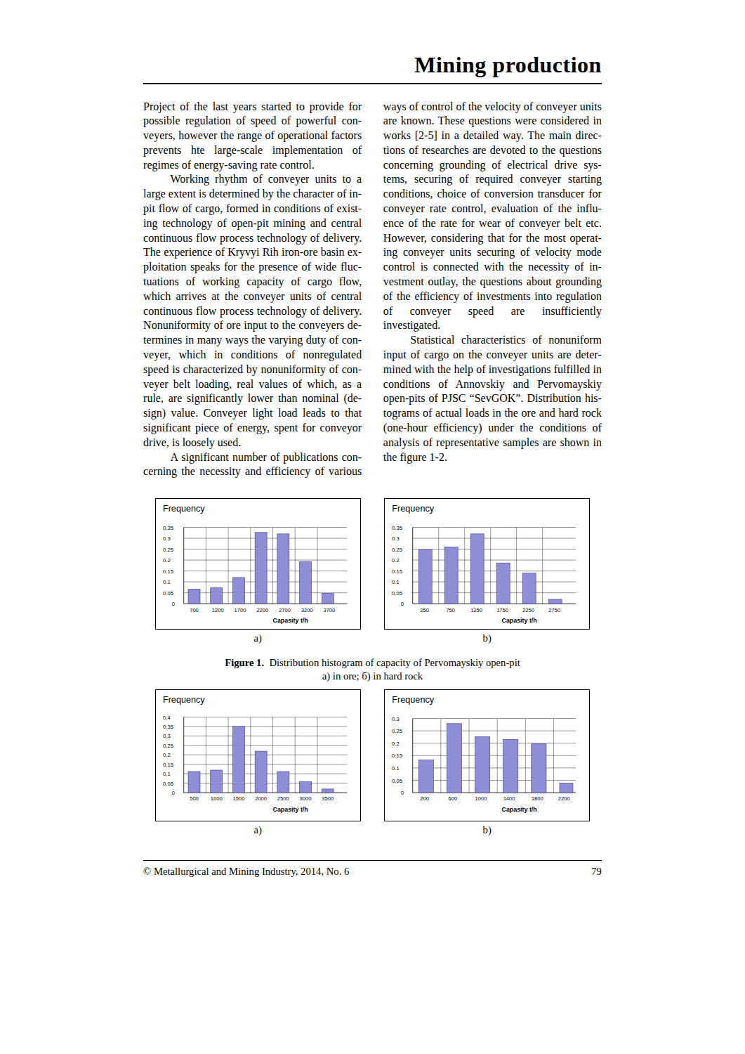Mining production
Project of the last years started to provide for possible regulation of speed of powerful conveyers, however the range of operational factors prevents hte large-scale implementation of regimes of energy-saving rate control.
Working rhythm of conveyer units to a large extent is determined by the character of in-pit flow of cargo, formed in conditions of existing technology of open-pit mining and central continuous flow process technology of delivery. The experience of Kryvyi Rih iron-ore basin exploitation speaks for the presence of wide fluctuations of working capacity of cargo flow, which arrives at the conveyer units of central continuous flow process technology of delivery. Nonuniformity of ore input to the conveyers determines in many ways the varying duty of conveyer, which in conditions of nonregulated speed is characterized by nonuniformity of conveyer belt loading, real values of which, as a rule, are significantly lower than nominal (design) value. Conveyer light load leads to that significant piece of energy, spent for conveyor drive, is loosely used.
A significant number of publications concerning the necessity and efficiency of various ways of control of the velocity of conveyer units are known. These questions were considered in works [2-5] in a detailed way. The main directions of researches are devoted to the questions concerning grounding of electrical drive systems, securing of required conveyer starting conditions, choice of conversion transducer for conveyer rate control, evaluation of the influence of the rate for wear of conveyer belt etc. However, considering that for the most operating conveyer units securing of velocity mode control is connected with the necessity of investment outlay, the questions about grounding of the efficiency of investments into regulation of conveyer speed are insufficiently investigated.
Statistical characteristics of nonuniform input of cargo on the conveyer units are determined with the help of investigations fulfilled in conditions of Annovskiy and Pervomayskiy open-pits of PJSC “SevGOK”. Distribution histograms of actual loads in the ore and hard rock (one-hour efficiency) under the conditions of analysis of representative samples are shown in the figure 1-2.
Frequency
0.35 0.3 0.25 0.2 0.15 0.1 0.05 0 700 1200 1700 2200 2700 3200 3700 Capasity t/h
a)
Frequency
0.35 0.3 0.25 0.2 0.15 0.1 0.05 0 250 750 1250 1750 2250 2750 Capasity t/h
b)
Figure 1. Distribution histogram of capacity of Pervomayskiy open-pit a) in ore; б) in hard rock
Frequency
0,4 0,35 0,3 0,25 0,2 0,15 0,1 0,05 0 500 1000 1500 2000 2500 3000 3500 Capasity t/h
a)
Frequency
0.3 0.25 0.2 0.15 0.1 0.05 0 200 600 1000 1400 1800 2200 Capasity t/h
b)
© Metallurgical and Mining Industry, 2014, No. 6 79